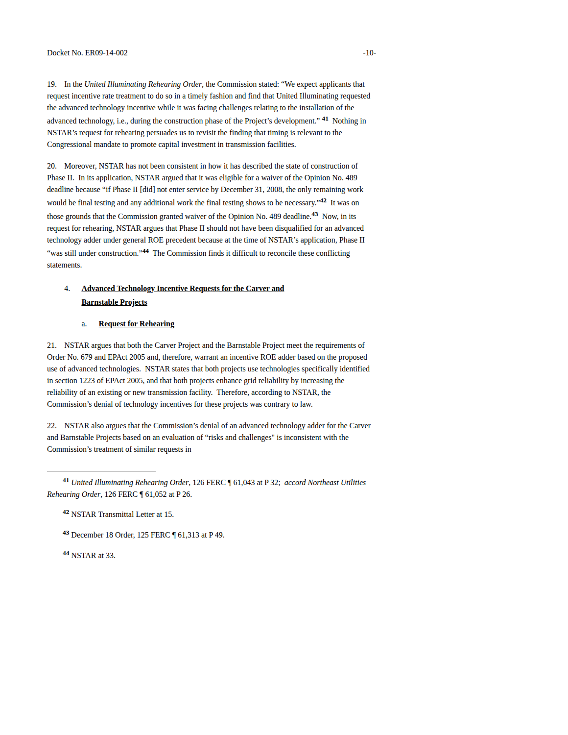Docket No. ER09-14-002 -10-
19. In the United Illuminating Rehearing Order, the Commission stated: “We expect applicants that request incentive rate treatment to do so in a timely fashion and find that United Illuminating requested the advanced technology incentive while it was facing challenges relating to the installation of the advanced technology, i.e., during the construction phase of the Project’s development.” 41 Nothing in NSTAR’s request for rehearing persuades us to revisit the finding that timing is relevant to the Congressional mandate to promote capital investment in transmission facilities.
20. Moreover, NSTAR has not been consistent in how it has described the state of construction of Phase II. In its application, NSTAR argued that it was eligible for a waiver of the Opinion No. 489 deadline because “if Phase II [did] not enter service by December 31, 2008, the only remaining work would be final testing and any additional work the final testing shows to be necessary.”42 It was on those grounds that the Commission granted waiver of the Opinion No. 489 deadline.43 Now, in its request for rehearing, NSTAR argues that Phase II should not have been disqualified for an advanced technology adder under general ROE precedent because at the time of NSTAR’s application, Phase II “was still under construction.”44 The Commission finds it difficult to reconcile these conflicting statements.
4. Advanced Technology Incentive Requests for the Carver and
Barnstable Projects
a. Request for Rehearing
21. NSTAR argues that both the Carver Project and the Barnstable Project meet the requirements of Order No. 679 and EPAct 2005 and, therefore, warrant an incentive ROE adder based on the proposed use of advanced technologies. NSTAR states that both projects use technologies specifically identified in section 1223 of EPAct 2005, and that both projects enhance grid reliability by increasing the reliability of an existing or new transmission facility. Therefore, according to NSTAR, the Commission’s denial of technology incentives for these projects was contrary to law.
22. NSTAR also argues that the Commission’s denial of an advanced technology adder for the Carver and Barnstable Projects based on an evaluation of “risks and challenges" is inconsistent with the Commission’s treatment of similar requests in
41 United Illuminating Rehearing Order, 126 FERC ¶ 61,043 at P 32; accord Northeast Utilities Rehearing Order, 126 FERC ¶ 61,052 at P 26.
42 NSTAR Transmittal Letter at 15.
43 December 18 Order, 125 FERC ¶ 61,313 at P 49.
44 NSTAR at 33.